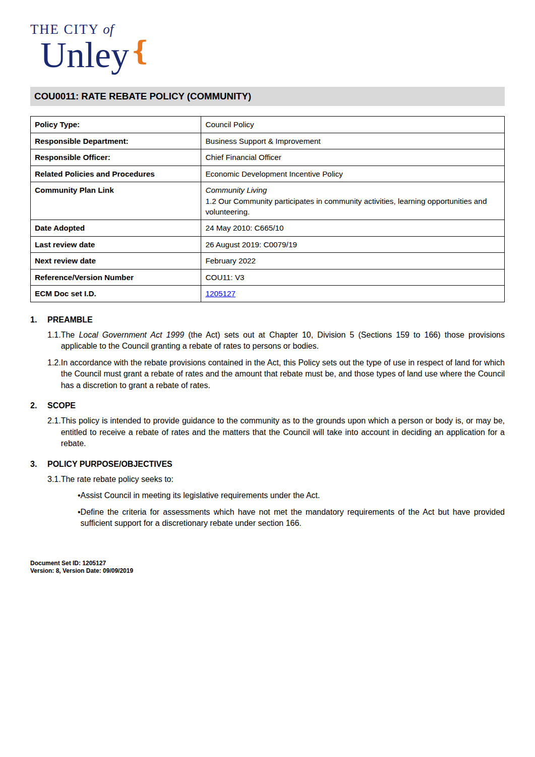THE CITY of
Unley❴
COU0011: RATE REBATE POLICY (COMMUNITY)
| Policy Type: | Council Policy |
| Responsible Department: | Business Support & Improvement |
| Responsible Officer: | Chief Financial Officer |
| Related Policies and Procedures | Economic Development Incentive Policy |
| Community Plan Link | Community Living 1.2 Our Community participates in community activities, learning opportunities and volunteering. |
| Date Adopted | 24 May 2010: C665/10 |
| Last review date | 26 August 2019: C0079/19 |
| Next review date | February 2022 |
| Reference/Version Number | COU11: V3 |
| ECM Doc set I.D. | 1205127 |
1. PREAMBLE
1.1.
The Local Government Act 1999 (the Act) sets out at Chapter 10, Division 5 (Sections 159 to 166) those provisions applicable to the Council granting a rebate of rates to persons or bodies.
1.2.
In accordance with the rebate provisions contained in the Act, this Policy sets out the type of use in respect of land for which the Council must grant a rebate of rates and the amount that rebate must be, and those types of land use where the Council has a discretion to grant a rebate of rates.
2. SCOPE
2.1.
This policy is intended to provide guidance to the community as to the grounds upon which a person or body is, or may be, entitled to receive a rebate of rates and the matters that the Council will take into account in deciding an application for a rebate.
3. POLICY PURPOSE/OBJECTIVES
3.1.
The rate rebate policy seeks to:
• Assist Council in meeting its legislative requirements under the Act.
• Define the criteria for assessments which have not met the mandatory requirements of the Act but have provided sufficient support for a discretionary rebate under section 166.
Document Set ID: 1205127
Version: 8, Version Date: 09/09/2019